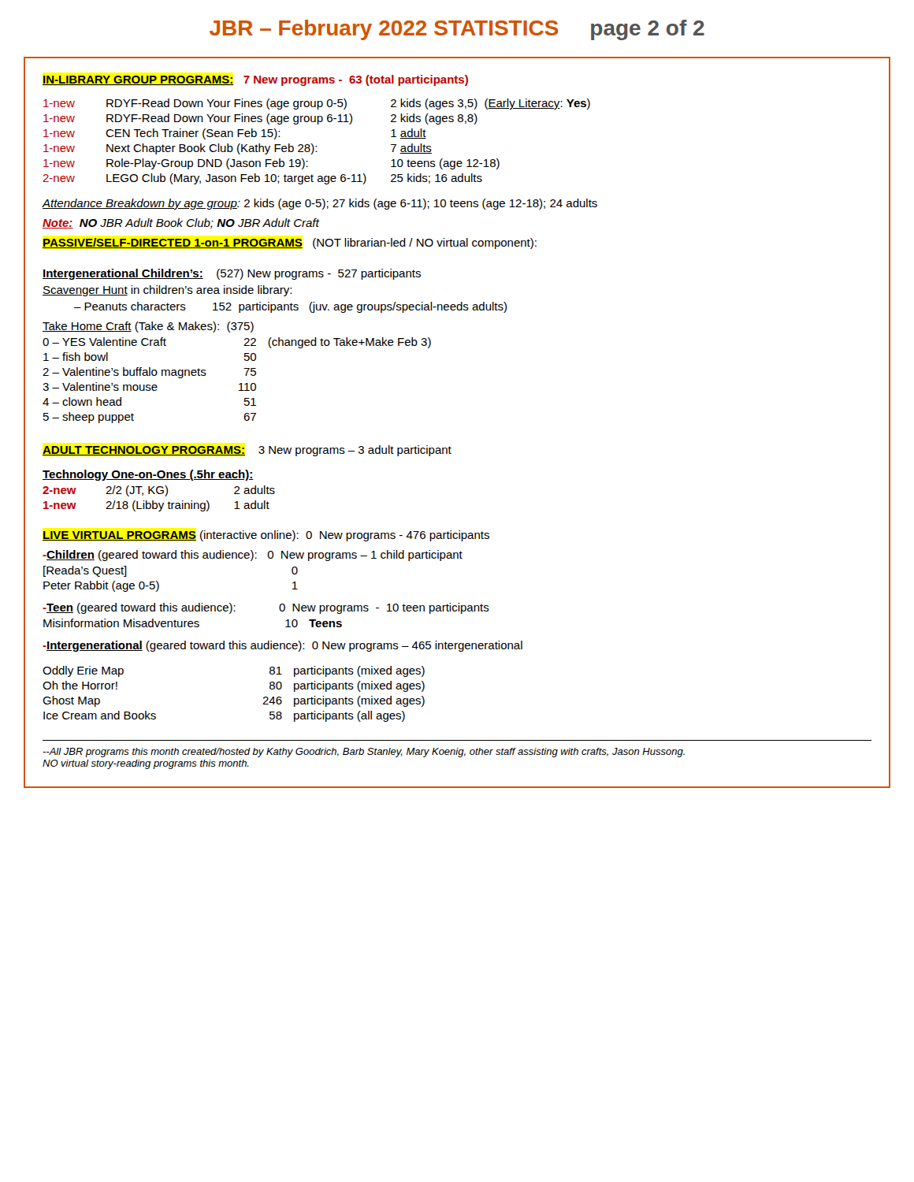JBR – February 2022 STATISTICS page 2 of 2
IN-LIBRARY GROUP PROGRAMS: 7 New programs - 63 (total participants)
| 1-new | RDYF-Read Down Your Fines (age group 0-5) | 2 kids (ages 3,5) ( Early Literacy : Yes ) |
| 1-new | RDYF-Read Down Your Fines (age group 6-11) | 2 kids (ages 8,8) |
| 1-new | CEN Tech Trainer (Sean Feb 15): | 1 adult |
| 1-new | Next Chapter Book Club (Kathy Feb 28): | 7 adults |
| 1-new | Role-Play-Group DND (Jason Feb 19): | 10 teens (age 12-18) |
| 2-new | LEGO Club (Mary, Jason Feb 10; target age 6-11) | 25 kids; 16 adults |
Attendance Breakdown by age group: 2 kids (age 0-5); 27 kids (age 6-11); 10 teens (age 12-18); 24 adults
Note: NO JBR Adult Book Club; NO JBR Adult Craft
PASSIVE/SELF-DIRECTED 1-on-1 PROGRAMS (NOT librarian-led / NO virtual component):
Intergenerational Children’s:
(527) New programs - 527 participants
Scavenger Hunt in children’s area inside library:
– Peanuts characters 152 participants (juv. age groups/special-needs adults)
Take Home Craft (Take & Makes): (375)
| 0 – YES Valentine Craft | 22 | (changed to Take+Make Feb 3) |
| 1 – fish bowl | 50 | |
| 2 – Valentine’s buffalo magnets | 75 | |
| 3 – Valentine’s mouse | 110 | |
| 4 – clown head | 51 | |
| 5 – sheep puppet | 67 | |
ADULT TECHNOLOGY PROGRAMS: 3 New programs – 3 adult participant
Technology One-on-Ones (.5hr each):
| 2-new | 2/2 (JT, KG) | 2 adults |
| 1-new | 2/18 (Libby training) | 1 adult |
LIVE VIRTUAL PROGRAMS (interactive online): 0 New programs - 476 participants
-Children (geared toward this audience): 0 New programs – 1 child participant
| [Reada’s Quest] | 0 |
| Peter Rabbit (age 0-5) | 1 |
-Teen (geared toward this audience): 0 New programs - 10 teen participants
| Misinformation Misadventures | 10 | Teens |
-Intergenerational (geared toward this audience): 0 New programs – 465 intergenerational
| Oddly Erie Map | 81 | participants (mixed ages) |
| Oh the Horror! | 80 | participants (mixed ages) |
| Ghost Map | 246 | participants (mixed ages) |
| Ice Cream and Books | 58 | participants (all ages) |
--All JBR programs this month created/hosted by Kathy Goodrich, Barb Stanley, Mary Koenig, other staff assisting with crafts, Jason Hussong.
NO virtual story-reading programs this month.